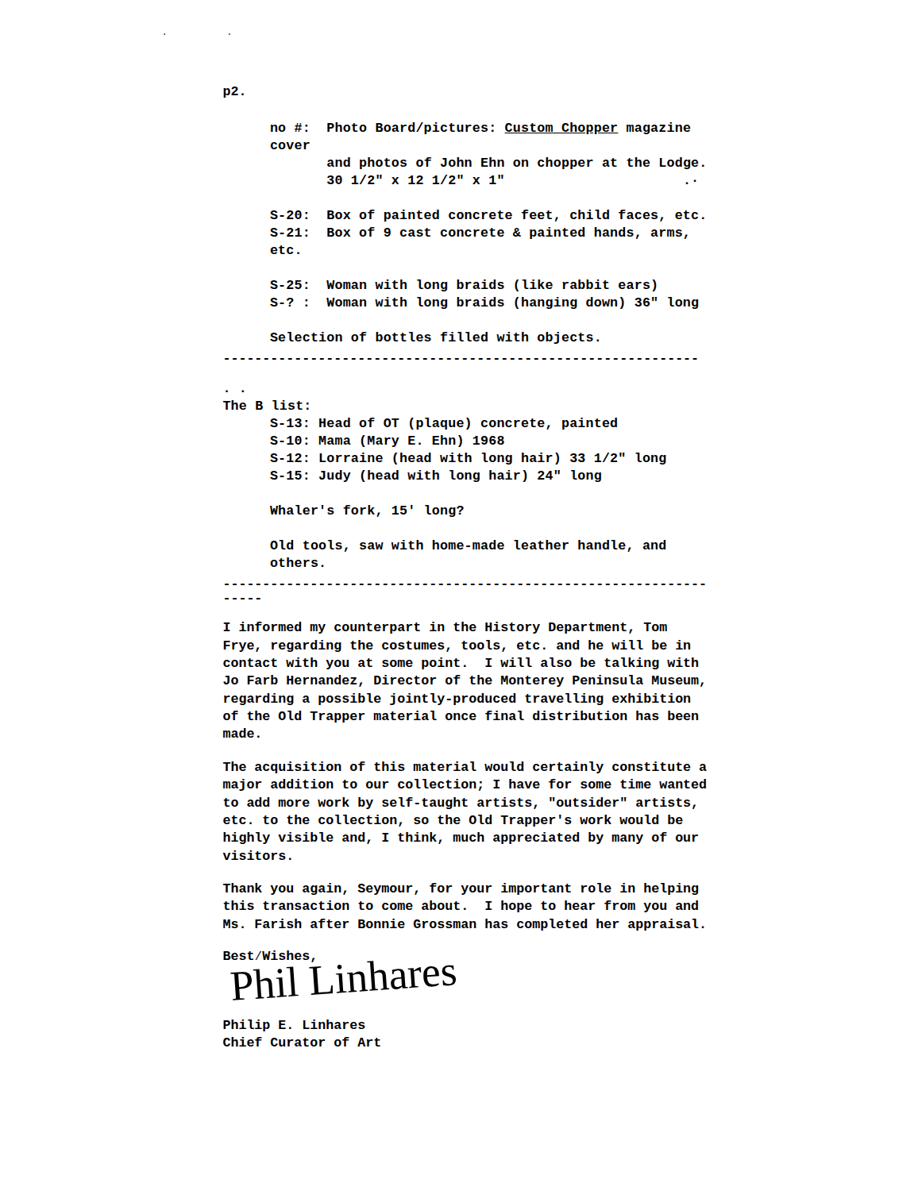. .
p2.
no #:  Photo Board/pictures: Custom Chopper magazine cover
       and photos of John Ehn on chopper at the Lodge.
       30 1/2" x 12 1/2" x 1"                      .·

S-20:  Box of painted concrete feet, child faces, etc.
S-21:  Box of 9 cast concrete & painted hands, arms, etc.

S-25:  Woman with long braids (like rabbit ears)
S-? :  Woman with long braids (hanging down) 36" long

Selection of bottles filled with objects.
------------------------------------------------------------
. .
The B list:
S-13: Head of OT (plaque) concrete, painted
S-10: Mama (Mary E. Ehn) 1968
S-12: Lorraine (head with long hair) 33 1/2" long
S-15: Judy (head with long hair) 24" long

Whaler's fork, 15' long?

Old tools, saw with home-made leather handle, and others.
------------------------------------------------------------------
I informed my counterpart in the History Department, Tom Frye, regarding the costumes, tools, etc. and he will be in contact with you at some point. I will also be talking with Jo Farb Hernandez, Director of the Monterey Peninsula Museum, regarding a possible jointly-produced travelling exhibition of the Old Trapper material once final distribution has been made.
The acquisition of this material would certainly constitute a major addition to our collection; I have for some time wanted to add more work by self-taught artists, "outsider" artists, etc. to the collection, so the Old Trapper's work would be highly visible and, I think, much appreciated by many of our visitors.
Thank you again, Seymour, for your important role in helping this transaction to come about. I hope to hear from you and Ms. Farish after Bonnie Grossman has completed her appraisal.
Best⁄Wishes,
Phil Linhares
Philip E. Linhares
Chief Curator of Art